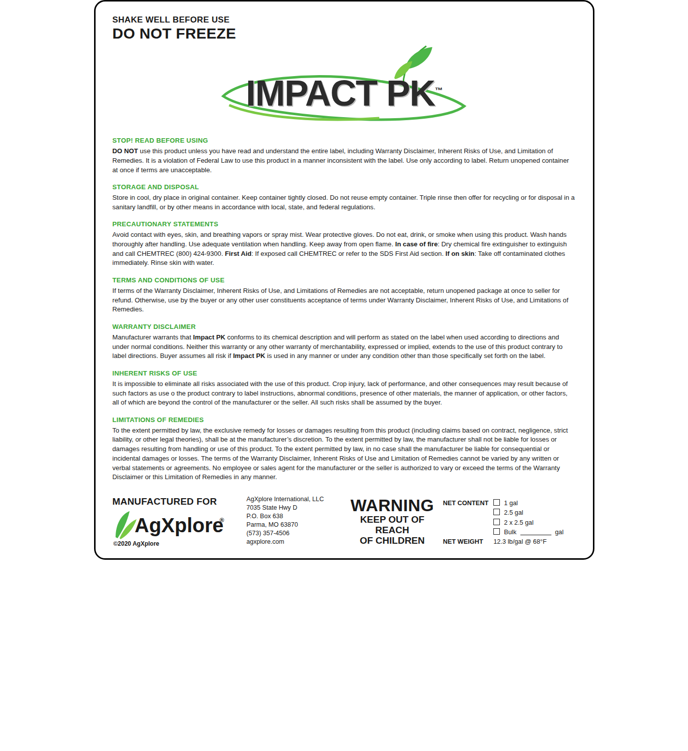Shake Well Before Use
Do Not Freeze
IMPACT PK™
Stop! Read Before Using
DO NOT use this product unless you have read and understand the entire label, including Warranty Disclaimer, Inherent Risks of Use, and Limitation of Remedies. It is a violation of Federal Law to use this product in a manner inconsistent with the label. Use only according to label. Return unopened container at once if terms are unacceptable.
Storage and Disposal
Store in cool, dry place in original container. Keep container tightly closed. Do not reuse empty container. Triple rinse then offer for recycling or for disposal in a sanitary landfill, or by other means in accordance with local, state, and federal regulations.
Precautionary Statements
Avoid contact with eyes, skin, and breathing vapors or spray mist. Wear protective gloves. Do not eat, drink, or smoke when using this product. Wash hands thoroughly after handling. Use adequate ventilation when handling. Keep away from open flame. In case of fire: Dry chemical fire extinguisher to extinguish and call CHEMTREC (800) 424-9300. First Aid: If exposed call CHEMTREC or refer to the SDS First Aid section. If on skin: Take off contaminated clothes immediately. Rinse skin with water.
Terms and Conditions of Use
If terms of the Warranty Disclaimer, Inherent Risks of Use, and Limitations of Remedies are not acceptable, return unopened package at once to seller for refund. Otherwise, use by the buyer or any other user constituents acceptance of terms under Warranty Disclaimer, Inherent Risks of Use, and Limitations of Remedies.
Warranty Disclaimer
Manufacturer warrants that Impact PK conforms to its chemical description and will perform as stated on the label when used according to directions and under normal conditions. Neither this warranty or any other warranty of merchantability, expressed or implied, extends to the use of this product contrary to label directions. Buyer assumes all risk if Impact PK is used in any manner or under any condition other than those specifically set forth on the label.
Inherent Risks of Use
It is impossible to eliminate all risks associated with the use of this product. Crop injury, lack of performance, and other consequences may result because of such factors as use o the product contrary to label instructions, abnormal conditions, presence of other materials, the manner of application, or other factors, all of which are beyond the control of the manufacturer or the seller. All such risks shall be assumed by the buyer.
Limitations of Remedies
To the extent permitted by law, the exclusive remedy for losses or damages resulting from this product (including claims based on contract, negligence, strict liability, or other legal theories), shall be at the manufacturer’s discretion. To the extent permitted by law, the manufacturer shall not be liable for losses or damages resulting from handling or use of this product. To the extent permitted by law, in no case shall the manufacturer be liable for consequential or incidental damages or losses. The terms of the Warranty Disclaimer, Inherent Risks of Use and Limitation of Remedies cannot be varied by any written or verbal statements or agreements. No employee or sales agent for the manufacturer or the seller is authorized to vary or exceed the terms of the Warranty Disclaimer or this Limitation of Remedies in any manner.
MANUFACTURED FOR
AgXplore ®
©2020 AgXplore
AgXplore International, LLC
7035 State Hwy D
P.O. Box 638
Parma, MO 63870
(573) 357-4506
agxplore.com
WARNING
KEEP OUT OF REACH
OF CHILDREN
| Net Content | 1 gal |
| | 2.5 gal |
| | 2 x 2.5 gal |
| | Bulk gal |
| Net Weight | 12.3 lb/gal @ 68°F |